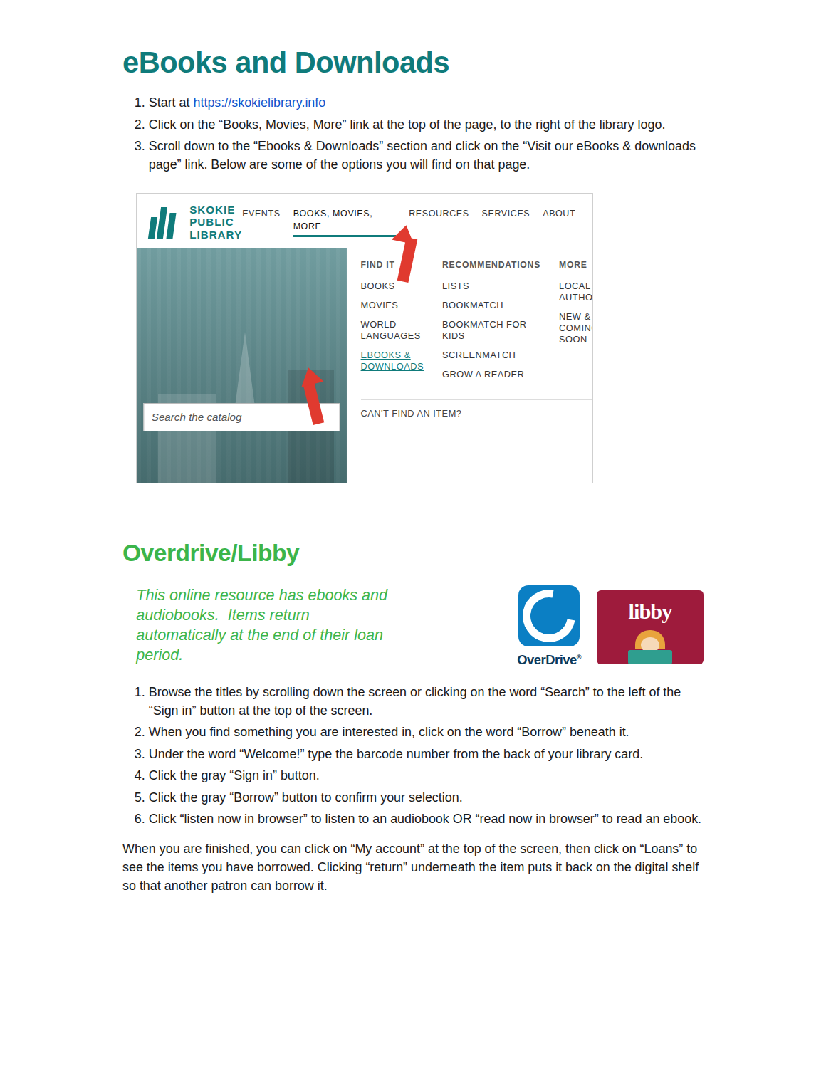eBooks and Downloads
Start at https://skokielibrary.info
Click on the “Books, Movies, More” link at the top of the page, to the right of the library logo.
Scroll down to the “Ebooks & Downloads” section and click on the “Visit our eBooks & downloads page” link. Below are some of the options you will find on that page.
SKOKIE
PUBLIC
LIBRARY
EVENTS BOOKS, MOVIES, MORE RESOURCES SERVICES ABOUT
Search the catalog
FIND IT
BOOKS
MOVIES
WORLD LANGUAGES
EBOOKS &
DOWNLOADS
RECOMMENDATIONS
LISTS
BOOKMATCH
BOOKMATCH FOR KIDS
SCREENMATCH
GROW A READER
MORE
LOCAL AUTHORS
NEW & COMING SOON
CAN'T FIND AN ITEM?
Overdrive/Libby
This online resource has ebooks and audiobooks. Items return automatically at the end of their loan period.
OverDrive®
libby
Browse the titles by scrolling down the screen or clicking on the word “Search” to the left of the “Sign in” button at the top of the screen.
When you find something you are interested in, click on the word “Borrow” beneath it.
Under the word “Welcome!” type the barcode number from the back of your library card.
Click the gray “Sign in” button.
Click the gray “Borrow” button to confirm your selection.
Click “listen now in browser” to listen to an audiobook OR “read now in browser” to read an ebook.
When you are finished, you can click on “My account” at the top of the screen, then click on “Loans” to see the items you have borrowed. Clicking “return” underneath the item puts it back on the digital shelf so that another patron can borrow it.